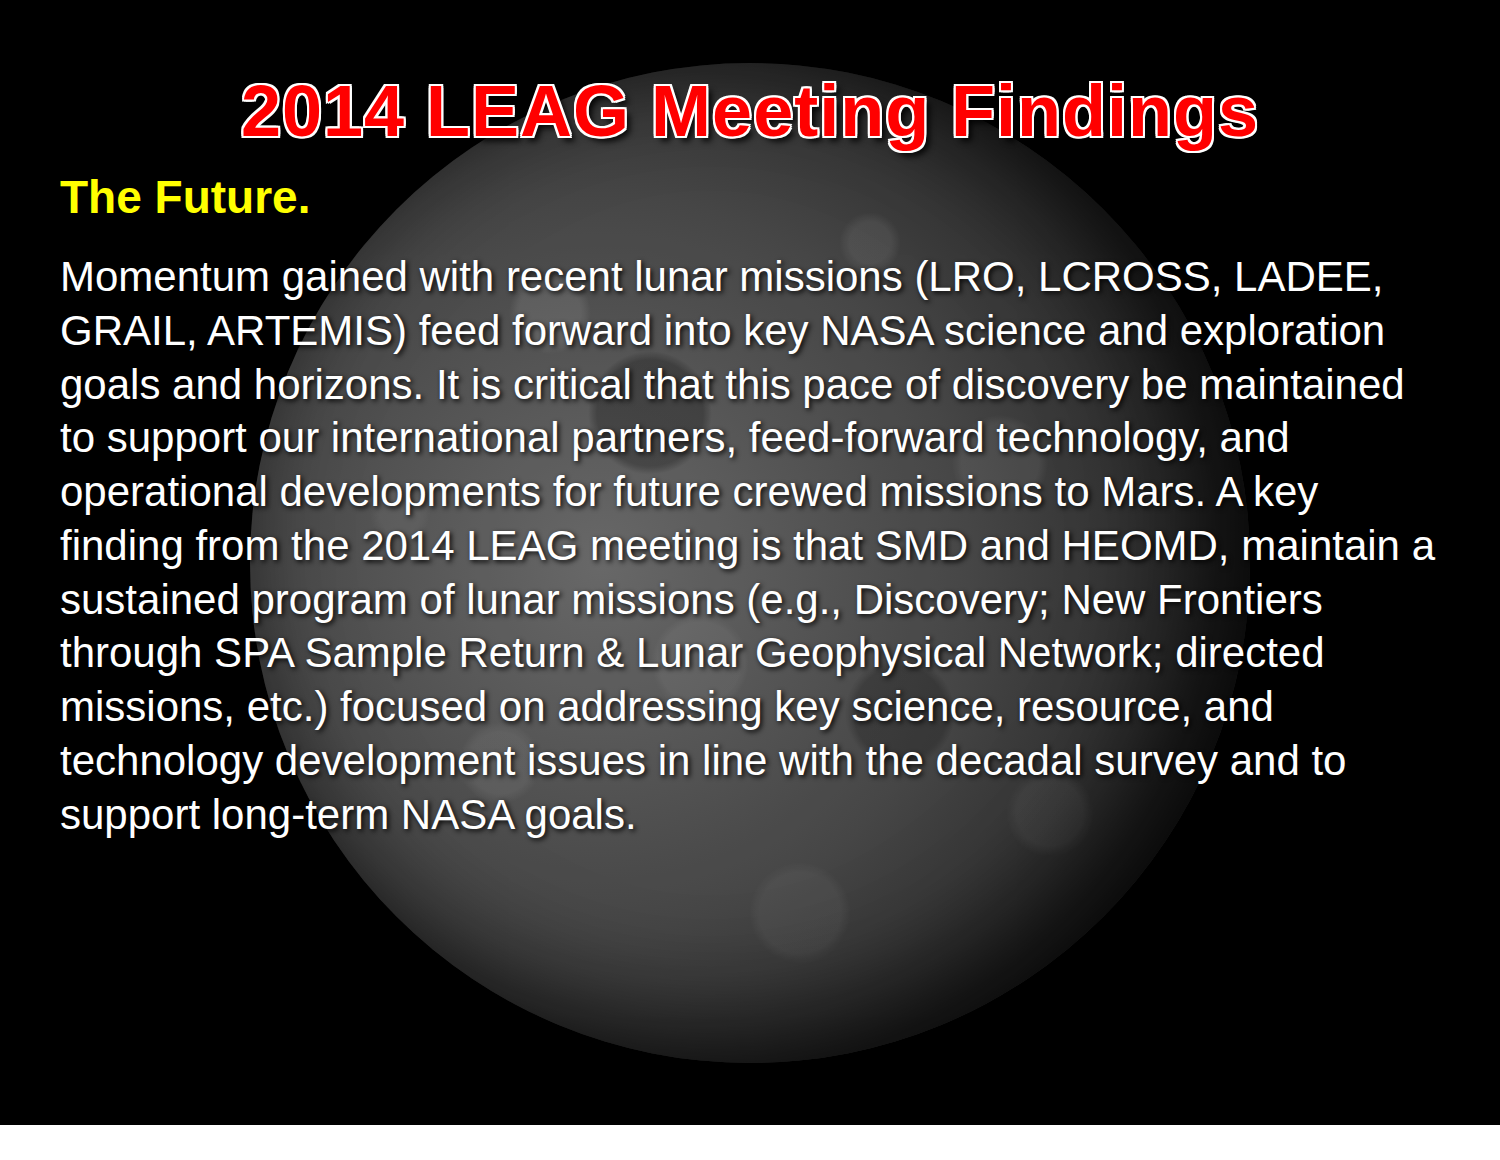2014 LEAG Meeting Findings
The Future.
Momentum gained with recent lunar missions (LRO, LCROSS, LADEE, GRAIL, ARTEMIS) feed forward into key NASA science and exploration goals and horizons. It is critical that this pace of discovery be maintained to support our international partners, feed-forward technology, and operational developments for future crewed missions to Mars. A key finding from the 2014 LEAG meeting is that SMD and HEOMD, maintain a sustained program of lunar missions (e.g., Discovery; New Frontiers through SPA Sample Return & Lunar Geophysical Network; directed missions, etc.) focused on addressing key science, resource, and technology development issues in line with the decadal survey and to support long-term NASA goals.